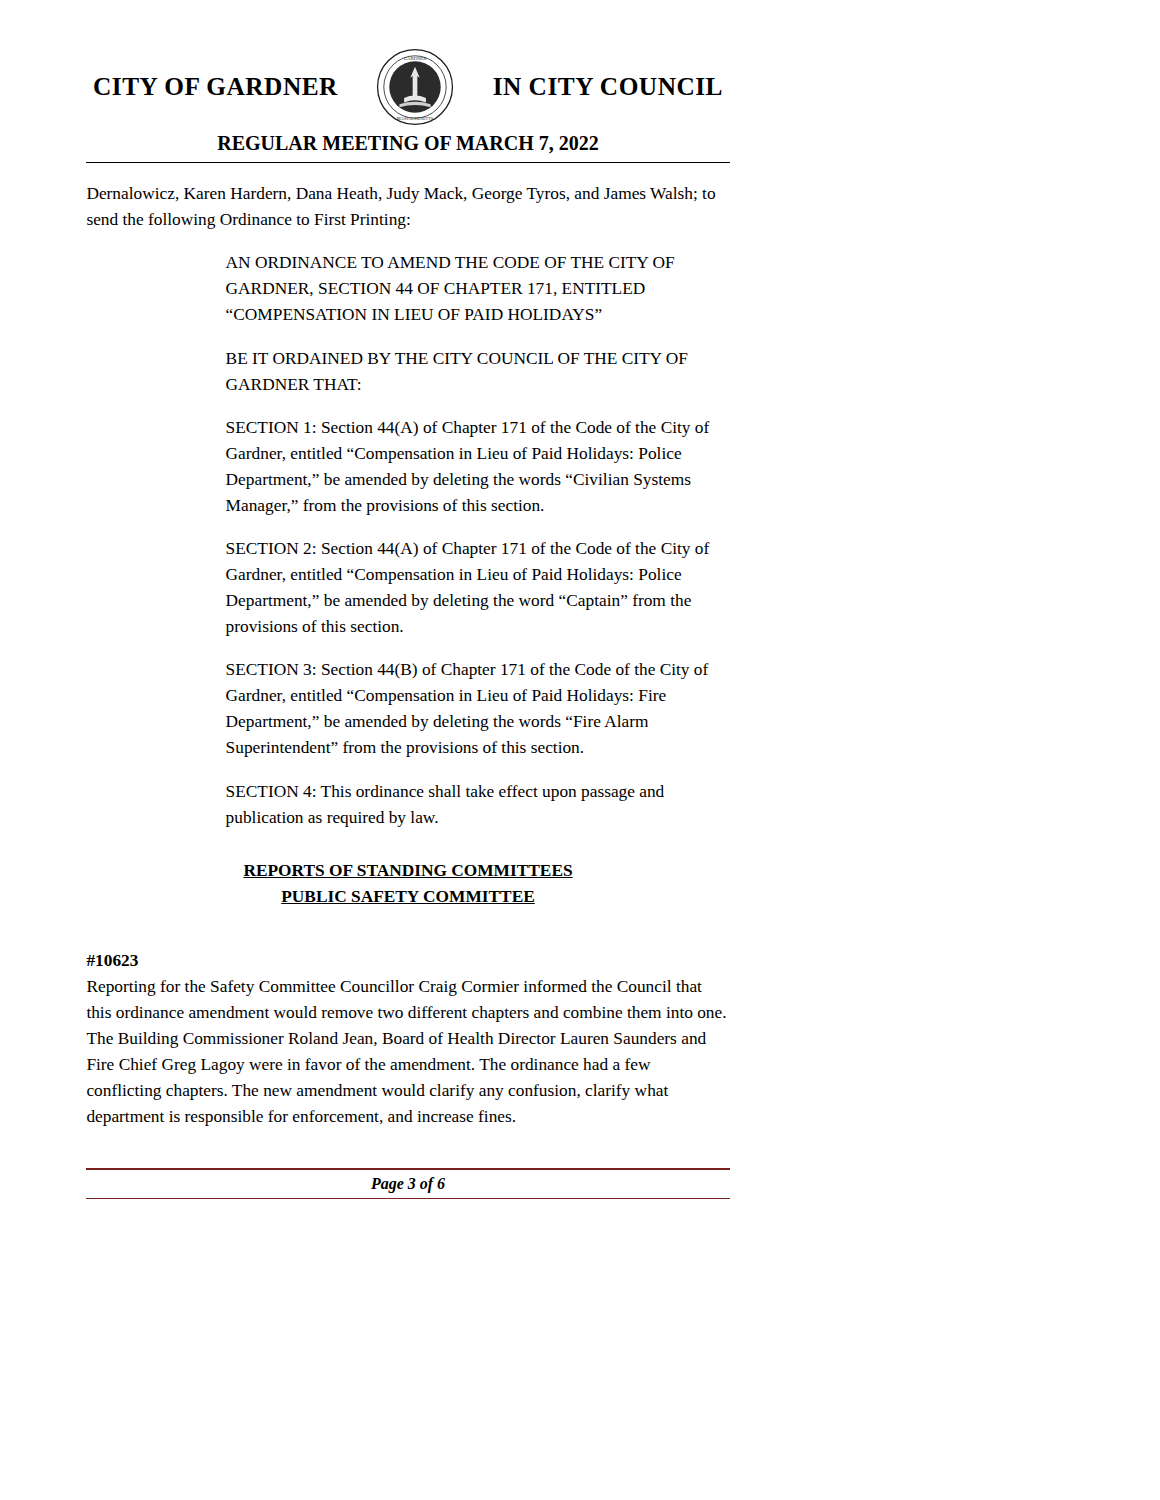CITY OF GARDNER
GARDNER MASSACHUSETTS
IN CITY COUNCIL
REGULAR MEETING OF MARCH 7, 2022
Dernalowicz, Karen Hardern, Dana Heath, Judy Mack, George Tyros, and James Walsh; to send the following Ordinance to First Printing:
AN ORDINANCE TO AMEND THE CODE OF THE CITY OF GARDNER, SECTION 44 OF CHAPTER 171, ENTITLED “COMPENSATION IN LIEU OF PAID HOLIDAYS”
BE IT ORDAINED BY THE CITY COUNCIL OF THE CITY OF GARDNER THAT:
SECTION 1: Section 44(A) of Chapter 171 of the Code of the City of Gardner, entitled “Compensation in Lieu of Paid Holidays: Police Department,” be amended by deleting the words “Civilian Systems Manager,” from the provisions of this section.
SECTION 2: Section 44(A) of Chapter 171 of the Code of the City of Gardner, entitled “Compensation in Lieu of Paid Holidays: Police Department,” be amended by deleting the word “Captain” from the provisions of this section.
SECTION 3: Section 44(B) of Chapter 171 of the Code of the City of Gardner, entitled “Compensation in Lieu of Paid Holidays: Fire Department,” be amended by deleting the words “Fire Alarm Superintendent” from the provisions of this section.
SECTION 4: This ordinance shall take effect upon passage and publication as required by law.
REPORTS OF STANDING COMMITTEES
PUBLIC SAFETY COMMITTEE
#10623
Reporting for the Safety Committee Councillor Craig Cormier informed the Council that this ordinance amendment would remove two different chapters and combine them into one. The Building Commissioner Roland Jean, Board of Health Director Lauren Saunders and Fire Chief Greg Lagoy were in favor of the amendment. The ordinance had a few conflicting chapters. The new amendment would clarify any confusion, clarify what department is responsible for enforcement, and increase fines.
Page 3 of 6